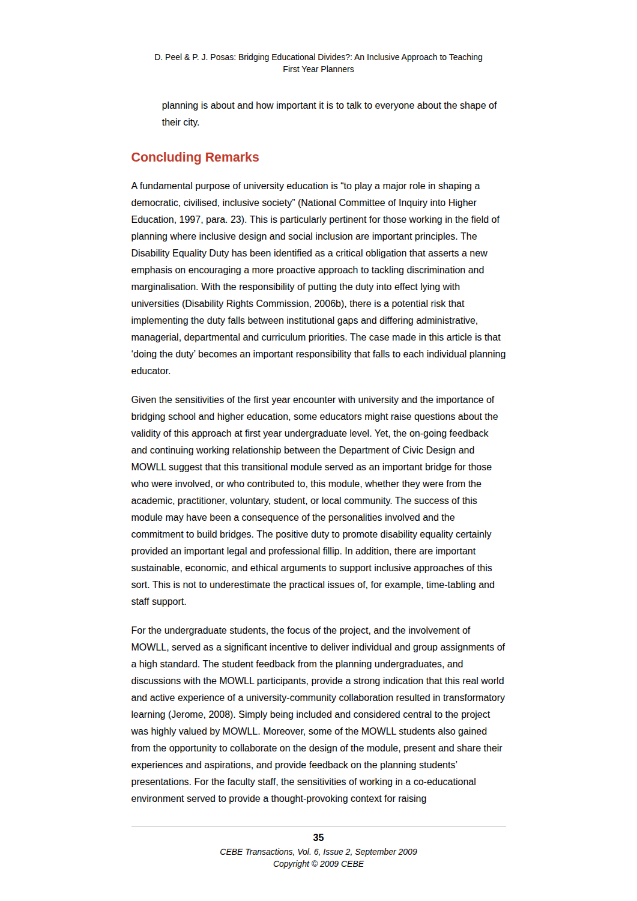D. Peel & P. J. Posas: Bridging Educational Divides?: An Inclusive Approach to Teaching
First Year Planners
planning is about and how important it is to talk to everyone about the shape of their city.
Concluding Remarks
A fundamental purpose of university education is “to play a major role in shaping a democratic, civilised, inclusive society” (National Committee of Inquiry into Higher Education, 1997, para. 23). This is particularly pertinent for those working in the field of planning where inclusive design and social inclusion are important principles. The Disability Equality Duty has been identified as a critical obligation that asserts a new emphasis on encouraging a more proactive approach to tackling discrimination and marginalisation. With the responsibility of putting the duty into effect lying with universities (Disability Rights Commission, 2006b), there is a potential risk that implementing the duty falls between institutional gaps and differing administrative, managerial, departmental and curriculum priorities. The case made in this article is that ‘doing the duty’ becomes an important responsibility that falls to each individual planning educator.
Given the sensitivities of the first year encounter with university and the importance of bridging school and higher education, some educators might raise questions about the validity of this approach at first year undergraduate level. Yet, the on-going feedback and continuing working relationship between the Department of Civic Design and MOWLL suggest that this transitional module served as an important bridge for those who were involved, or who contributed to, this module, whether they were from the academic, practitioner, voluntary, student, or local community. The success of this module may have been a consequence of the personalities involved and the commitment to build bridges. The positive duty to promote disability equality certainly provided an important legal and professional fillip. In addition, there are important sustainable, economic, and ethical arguments to support inclusive approaches of this sort. This is not to underestimate the practical issues of, for example, time-tabling and staff support.
For the undergraduate students, the focus of the project, and the involvement of MOWLL, served as a significant incentive to deliver individual and group assignments of a high standard. The student feedback from the planning undergraduates, and discussions with the MOWLL participants, provide a strong indication that this real world and active experience of a university-community collaboration resulted in transformatory learning (Jerome, 2008). Simply being included and considered central to the project was highly valued by MOWLL. Moreover, some of the MOWLL students also gained from the opportunity to collaborate on the design of the module, present and share their experiences and aspirations, and provide feedback on the planning students’ presentations. For the faculty staff, the sensitivities of working in a co-educational environment served to provide a thought-provoking context for raising
35 CEBE Transactions, Vol. 6, Issue 2, September 2009
Copyright © 2009 CEBE